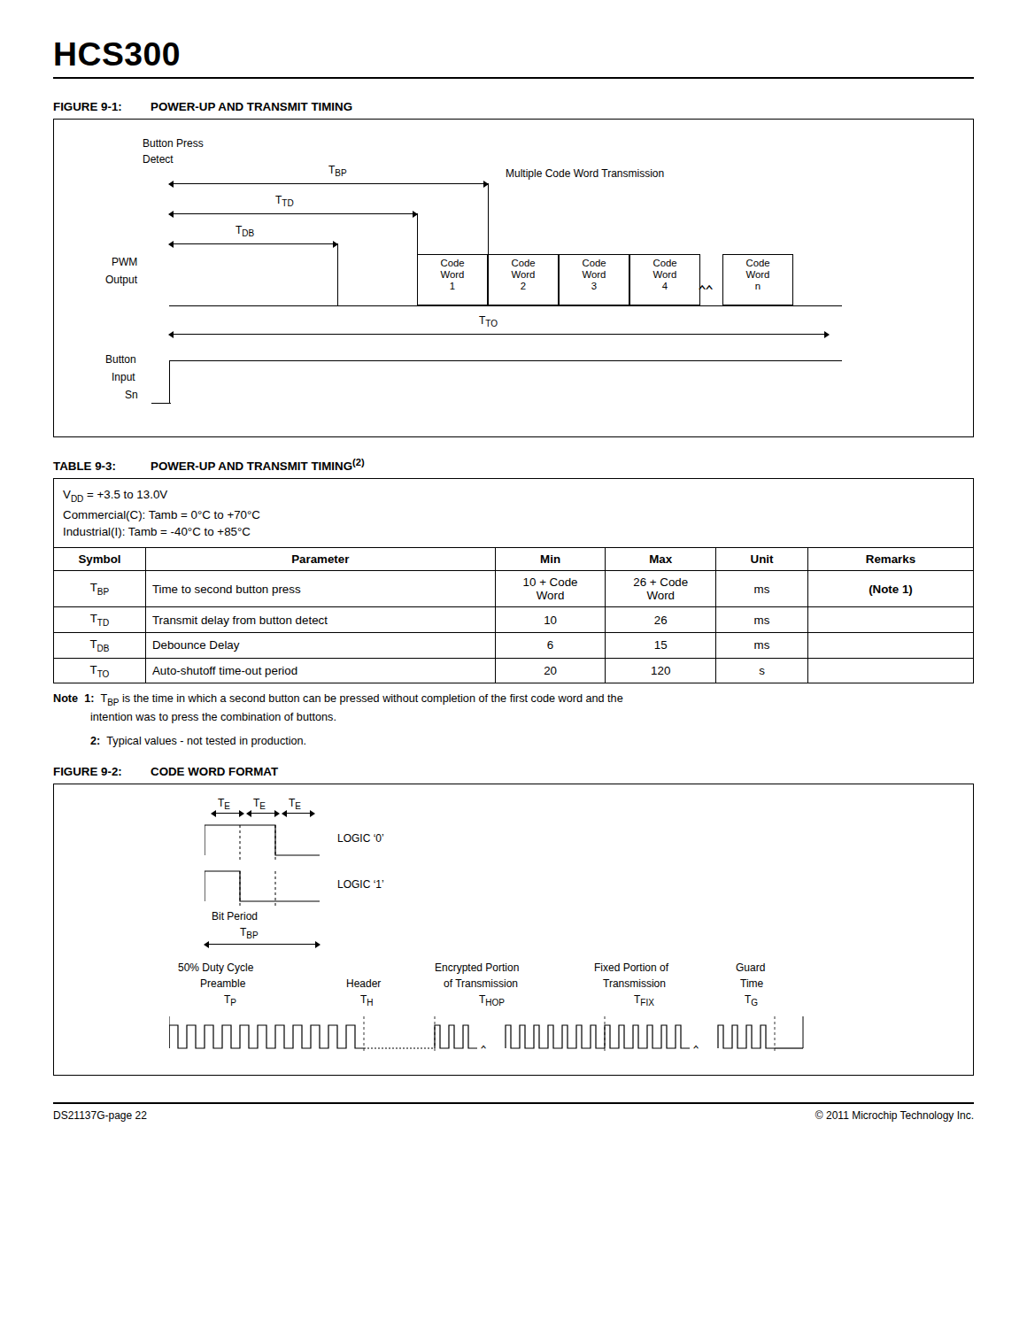HCS300
FIGURE 9-1: POWER-UP AND TRANSMIT TIMING
Button Press
Detect
Multiple Code Word Transmission
TBP
TTD
TDB
PWM
Output
Code
Word
1
Code
Word
2
Code
Word
3
Code
Word
4
Code
Word
n
‸‸
TTO
Button
Input
Sn
TABLE 9-3: POWER-UP AND TRANSMIT TIMING(2)
VDD = +3.5 to 13.0V
Commercial(C): Tamb = 0°C to +70°C
Industrial(I): Tamb = -40°C to +85°C
| Symbol | Parameter | Min | Max | Unit | Remarks |
| --- | --- | --- | --- | --- | --- |
| T BP | Time to second button press | 10 + Code Word | 26 + Code Word | ms | (Note 1) |
| T TD | Transmit delay from button detect | 10 | 26 | ms | |
| T DB | Debounce Delay | 6 | 15 | ms | |
| T TO | Auto-shutoff time-out period | 20 | 120 | s | |
Note 1: TBP is the time in which a second button can be pressed without completion of the first code word and the intention was to press the combination of buttons.
2: Typical values - not tested in production.
FIGURE 9-2: CODE WORD FORMAT
TE
TE
TE
LOGIC ‘0’
LOGIC ‘1’
Bit Period
TBP
50% Duty Cycle
Preamble
TP
Header
TH
Encrypted Portion
of Transmission
THOP
Fixed Portion of
Transmission
TFIX
Guard
Time
TG
‸ ‸
DS21137G-page 22 © 2011 Microchip Technology Inc.